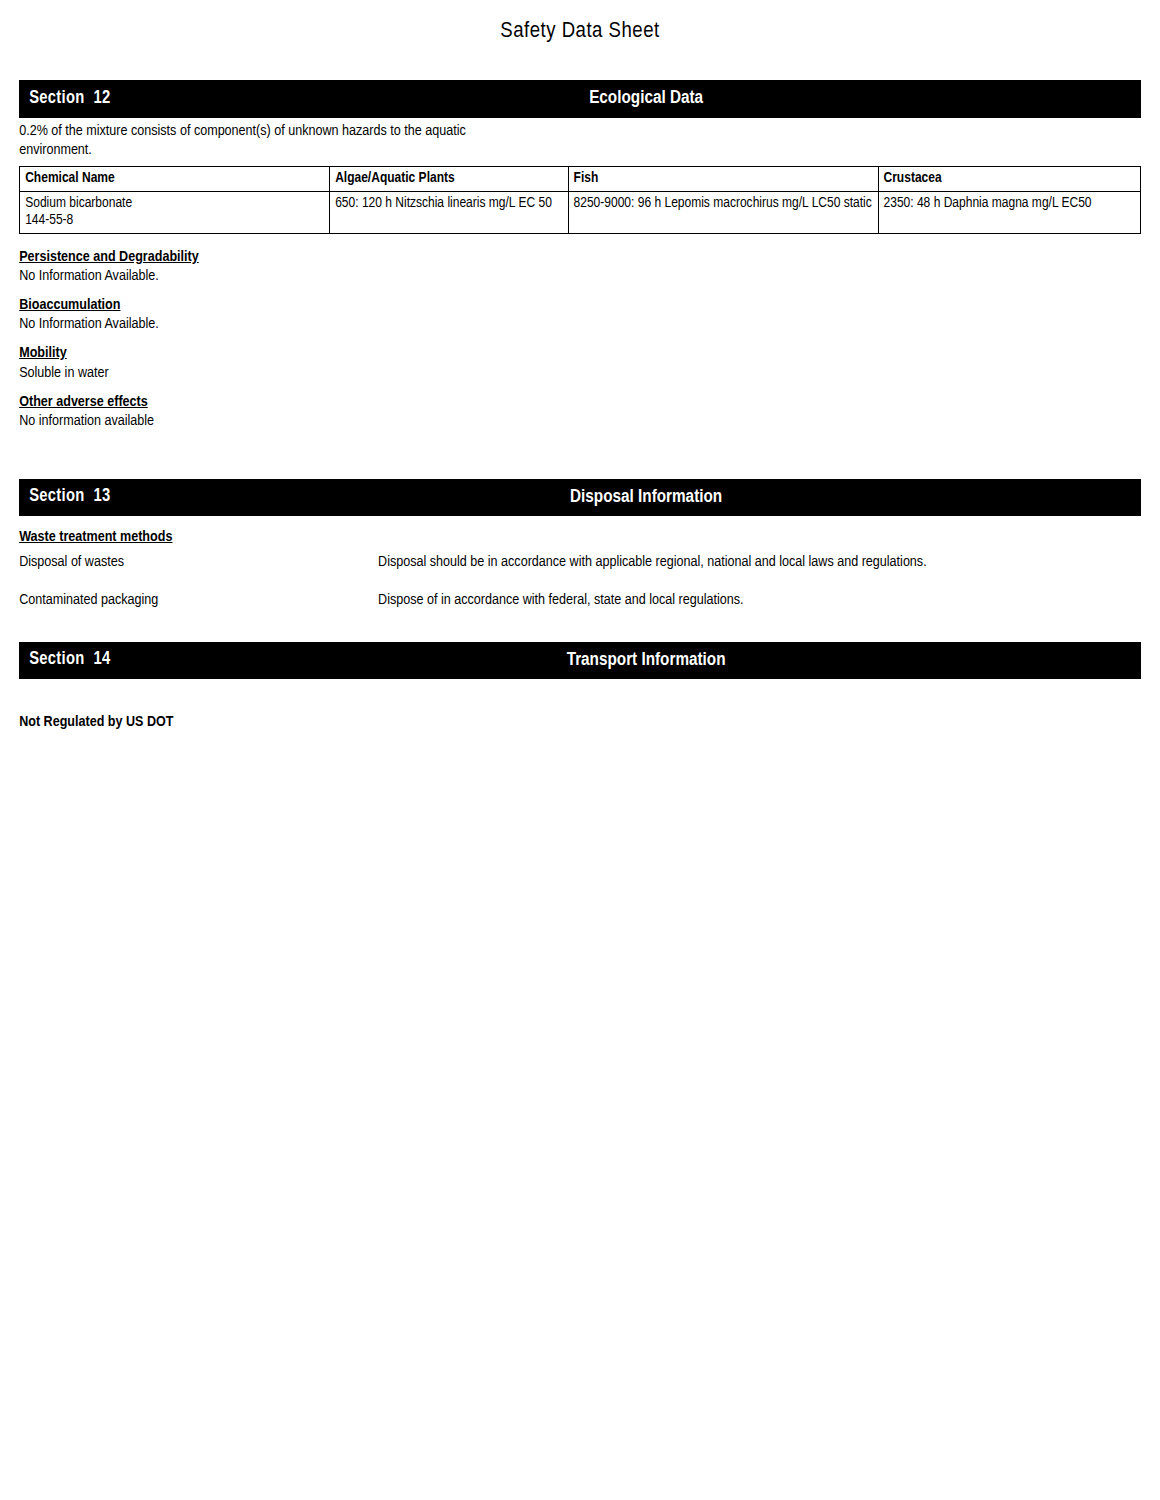Safety Data Sheet
Section 12 Ecological Data
0.2% of the mixture consists of component(s) of unknown hazards to the aquatic
environment.
| Chemical Name | Algae/Aquatic Plants | Fish | Crustacea |
| --- | --- | --- | --- |
| Sodium bicarbonate 144-55-8 | 650: 120 h Nitzschia linearis mg/L EC 50 | 8250-9000: 96 h Lepomis macrochirus mg/L LC50 static | 2350: 48 h Daphnia magna mg/L EC50 |
Persistence and Degradability
No Information Available.
Bioaccumulation
No Information Available.
Mobility
Soluble in water
Other adverse effects
No information available
Section 13 Disposal Information
Waste treatment methods
Disposal of wastes
Disposal should be in accordance with applicable regional, national and local laws and regulations.
Contaminated packaging
Dispose of in accordance with federal, state and local regulations.
Section 14 Transport Information
Not Regulated by US DOT